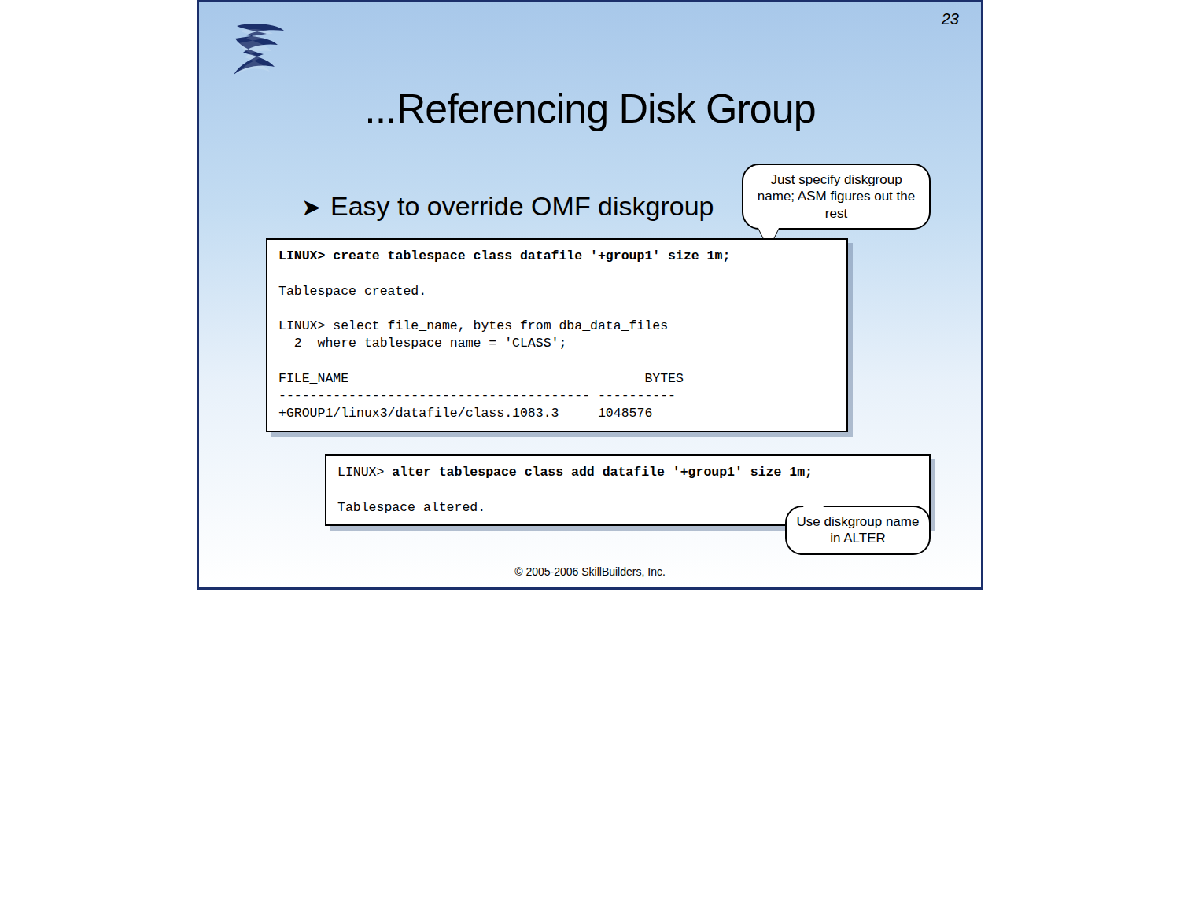23
...Referencing Disk Group
➤Easy to override OMF diskgroup
Just specify diskgroup name; ASM figures out the rest
LINUX> create tablespace class datafile '+group1' size 1m; Tablespace created. LINUX> select file_name, bytes from dba_data_files 2 where tablespace_name = 'CLASS'; FILE_NAME BYTES ---------------------------------------- ---------- +GROUP1/linux3/datafile/class.1083.3 1048576
LINUX> alter tablespace class add datafile '+group1' size 1m; Tablespace altered.
Use diskgroup name in ALTER
© 2005-2006 SkillBuilders, Inc.